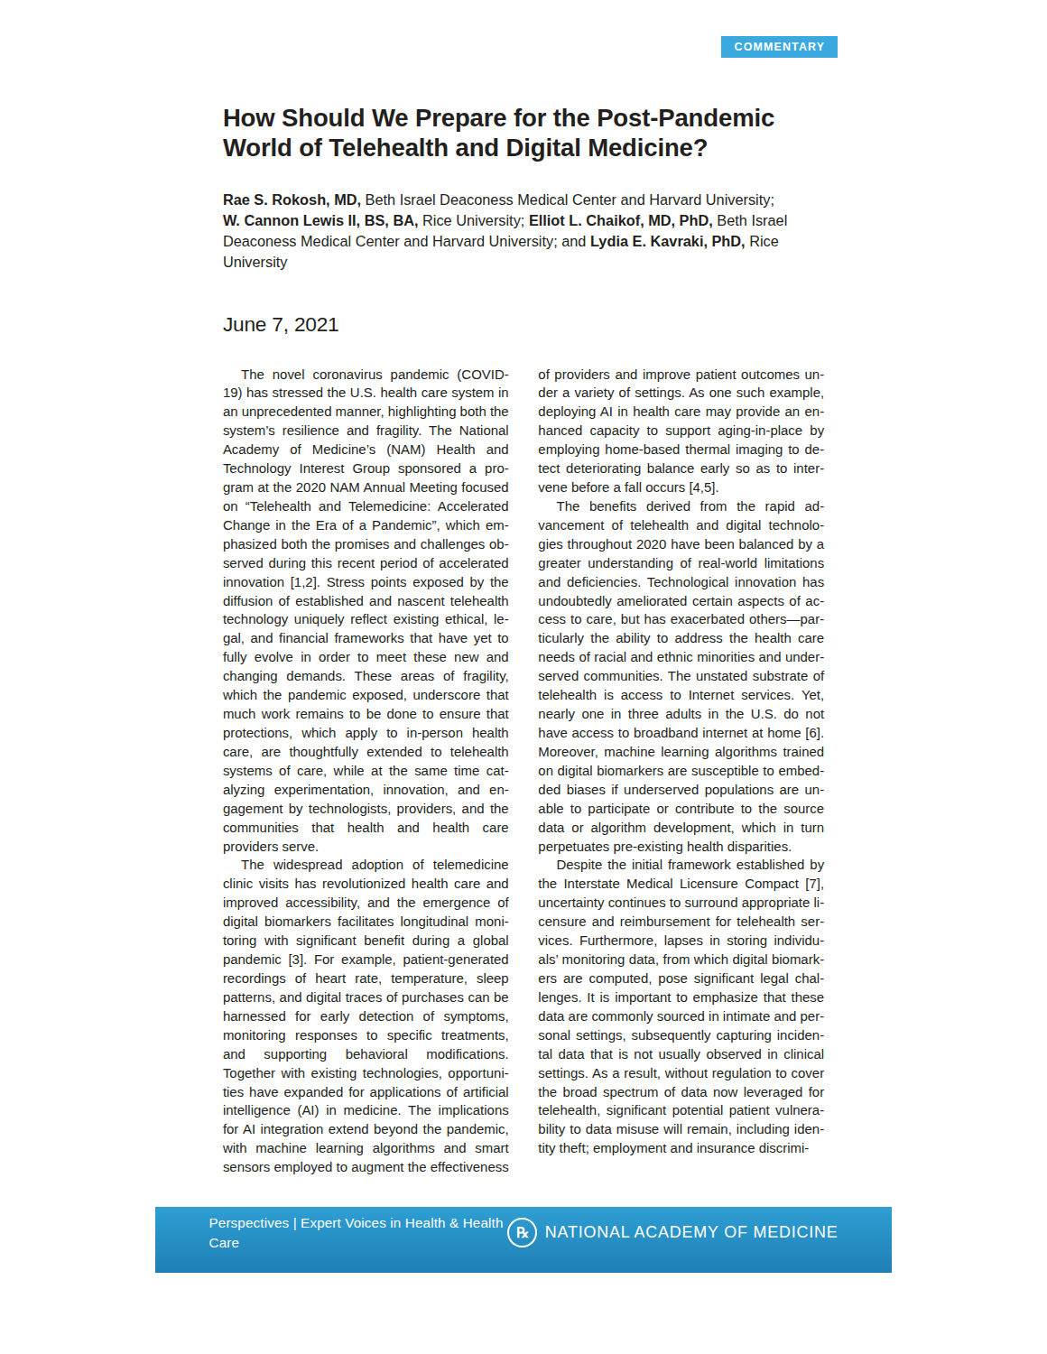Commentary
How Should We Prepare for the Post-Pandemic World of Telehealth and Digital Medicine?
Rae S. Rokosh, MD, Beth Israel Deaconess Medical Center and Harvard University; W. Cannon Lewis II, BS, BA, Rice University; Elliot L. Chaikof, MD, PhD, Beth Israel Deaconess Medical Center and Harvard University; and Lydia E. Kavraki, PhD, Rice University
June 7, 2021
The novel coronavirus pandemic (COVID-19) has stressed the U.S. health care system in an unprecedented manner, highlighting both the system’s resilience and fragility. The National Academy of Medicine’s (NAM) Health and Technology Interest Group sponsored a program at the 2020 NAM Annual Meeting focused on “Telehealth and Telemedicine: Accelerated Change in the Era of a Pandemic”, which emphasized both the promises and challenges observed during this recent period of accelerated innovation [1,2]. Stress points exposed by the diffusion of established and nascent telehealth technology uniquely reflect existing ethical, legal, and financial frameworks that have yet to fully evolve in order to meet these new and changing demands. These areas of fragility, which the pandemic exposed, underscore that much work remains to be done to ensure that protections, which apply to in-person health care, are thoughtfully extended to telehealth systems of care, while at the same time catalyzing experimentation, innovation, and engagement by technologists, providers, and the communities that health and health care providers serve.
The widespread adoption of telemedicine clinic visits has revolutionized health care and improved accessibility, and the emergence of digital biomarkers facilitates longitudinal monitoring with significant benefit during a global pandemic [3]. For example, patient-generated recordings of heart rate, temperature, sleep patterns, and digital traces of purchases can be harnessed for early detection of symptoms, monitoring responses to specific treatments, and supporting behavioral modifications. Together with existing technologies, opportunities have expanded for applications of artificial intelligence (AI) in medicine. The implications for AI integration extend beyond the pandemic, with machine learning algorithms and smart sensors employed to augment the effectiveness of providers and improve patient outcomes under a variety of settings. As one such example, deploying AI in health care may provide an enhanced capacity to support aging-in-place by employing home-based thermal imaging to detect deteriorating balance early so as to intervene before a fall occurs [4,5].
The benefits derived from the rapid advancement of telehealth and digital technologies throughout 2020 have been balanced by a greater understanding of real-world limitations and deficiencies. Technological innovation has undoubtedly ameliorated certain aspects of access to care, but has exacerbated others—particularly the ability to address the health care needs of racial and ethnic minorities and underserved communities. The unstated substrate of telehealth is access to Internet services. Yet, nearly one in three adults in the U.S. do not have access to broadband internet at home [6]. Moreover, machine learning algorithms trained on digital biomarkers are susceptible to embedded biases if underserved populations are unable to participate or contribute to the source data or algorithm development, which in turn perpetuates pre-existing health disparities.
Despite the initial framework established by the Interstate Medical Licensure Compact [7], uncertainty continues to surround appropriate licensure and reimbursement for telehealth services. Furthermore, lapses in storing individuals’ monitoring data, from which digital biomarkers are computed, pose significant legal challenges. It is important to emphasize that these data are commonly sourced in intimate and personal settings, subsequently capturing incidental data that is not usually observed in clinical settings. As a result, without regulation to cover the broad spectrum of data now leveraged for telehealth, significant potential patient vulnerability to data misuse will remain, including identity theft; employment and insurance discrimi-
Perspectives | Expert Voices in Health & Health Care
℞ NATIONAL ACADEMY OF MEDICINE